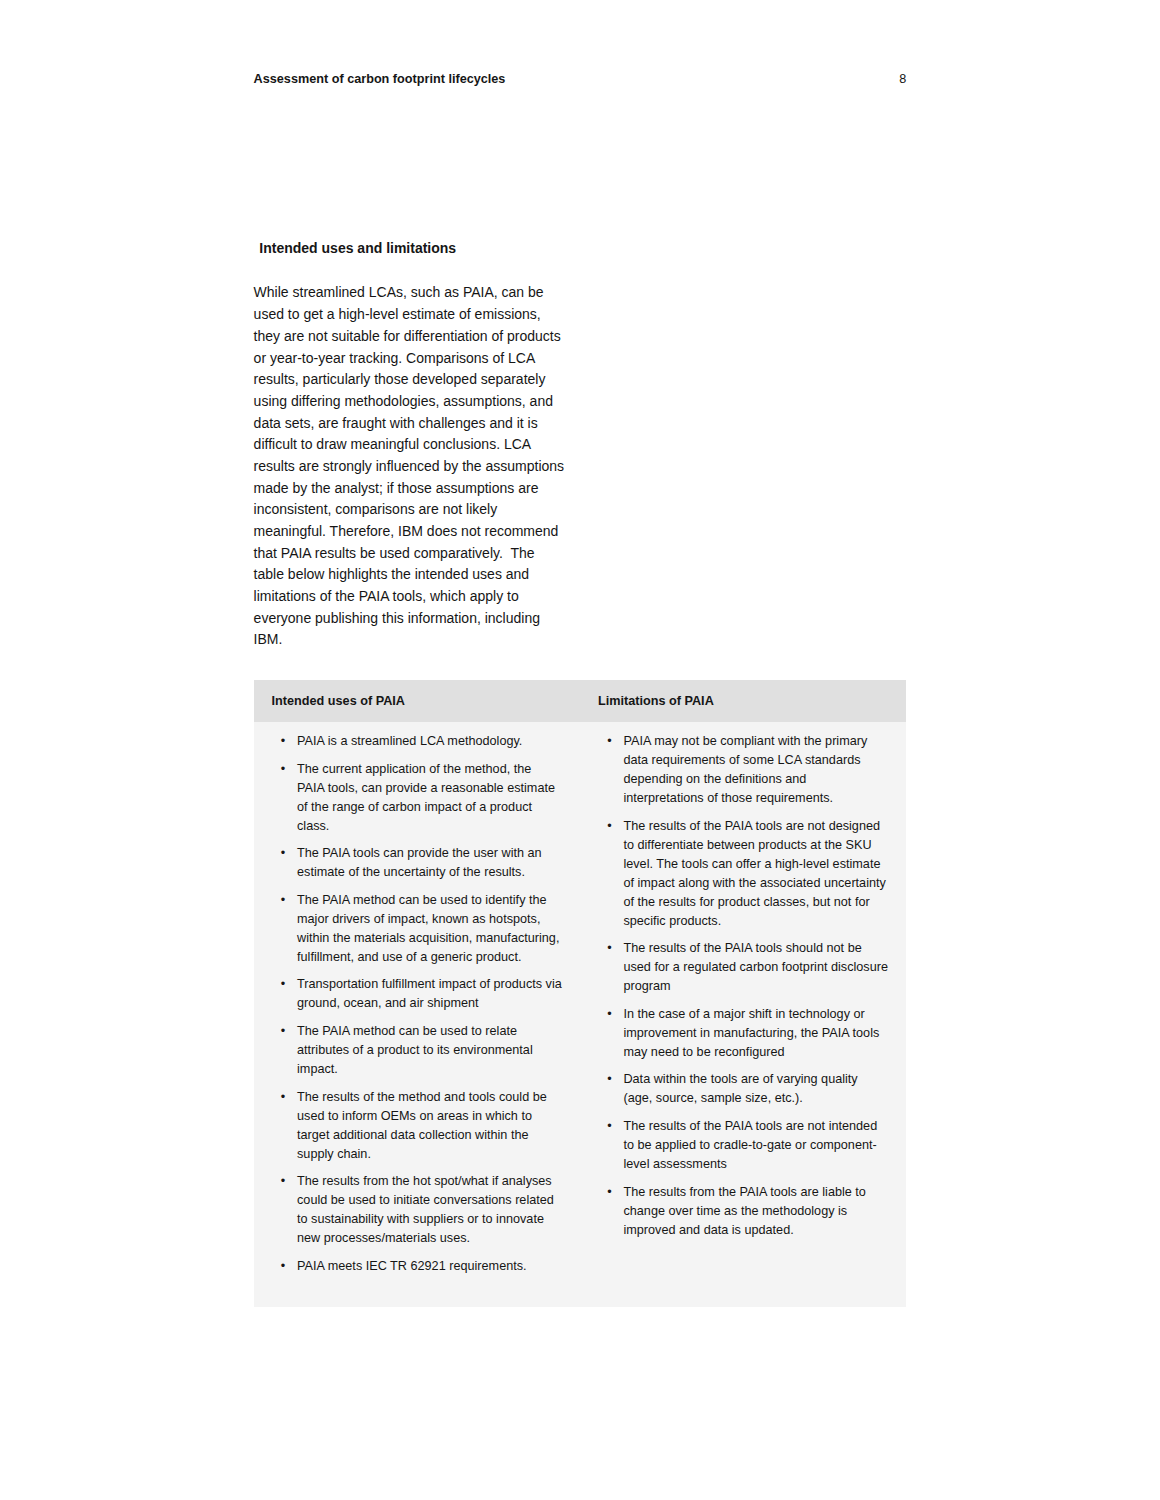Assessment of carbon footprint lifecycles 8
Intended uses and limitations
While streamlined LCAs, such as PAIA, can be used to get a high-level estimate of emissions, they are not suitable for differentiation of products or year-to-year tracking. Comparisons of LCA results, particularly those developed separately using differing methodologies, assumptions, and data sets, are fraught with challenges and it is difficult to draw meaningful conclusions. LCA results are strongly influenced by the assumptions made by the analyst; if those assumptions are inconsistent, comparisons are not likely meaningful. Therefore, IBM does not recommend that PAIA results be used comparatively. The table below highlights the intended uses and limitations of the PAIA tools, which apply to everyone publishing this information, including IBM.
| Intended uses of PAIA | Limitations of PAIA |
| --- | --- |
| PAIA is a streamlined LCA methodology. The current application of the method, the PAIA tools, can provide a reasonable estimate of the range of carbon impact of a product class. The PAIA tools can provide the user with an estimate of the uncertainty of the results. The PAIA method can be used to identify the major drivers of impact, known as hotspots, within the materials acquisition, manufacturing, fulfillment, and use of a generic product. Transportation fulfillment impact of products via ground, ocean, and air shipment The PAIA method can be used to relate attributes of a product to its environmental impact. The results of the method and tools could be used to inform OEMs on areas in which to target additional data collection within the supply chain. The results from the hot spot/what if analyses could be used to initiate conversations related to sustainability with suppliers or to innovate new processes/materials uses. PAIA meets IEC TR 62921 requirements. | PAIA may not be compliant with the primary data requirements of some LCA standards depending on the definitions and interpretations of those requirements. The results of the PAIA tools are not designed to differentiate between products at the SKU level. The tools can offer a high-level estimate of impact along with the associated uncertainty of the results for product classes, but not for specific products. The results of the PAIA tools should not be used for a regulated carbon footprint disclosure program In the case of a major shift in technology or improvement in manufacturing, the PAIA tools may need to be reconfigured Data within the tools are of varying quality (age, source, sample size, etc.). The results of the PAIA tools are not intended to be applied to cradle-to-gate or component-level assessments The results from the PAIA tools are liable to change over time as the methodology is improved and data is updated. |